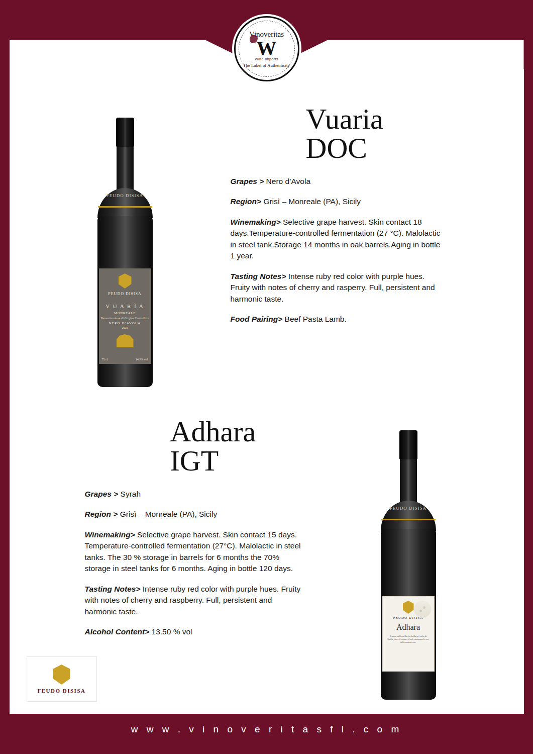Vinoveritas W Wine Imports The Label of Authenticity
FEUDO DISISA
FEUDO DISISA
V U A R Ì A
MONREALE
Denominazione di Origine Controllata
NERO D’AVOLA
2010
75 cl 14,5% vol
Vuaria DOC
Grapes > Nero d’Avola
Region> Grisì – Monreale (PA), Sicily
Winemaking> Selective grape harvest. Skin contact 18 days.Temperature-controlled fermentation (27 °C). Malolactic in steel tank.Storage 14 months in oak barrels.Aging in bottle 1 year.
Tasting Notes> Intense ruby red color with purple hues. Fruity with notes of cherry and rasperry. Full, persistent and harmonic taste.
Food Pairing> Beef Pasta Lamb.
FEUDO DISISA
FEUDO DISISA
Adhara
Il nome della stella che brilla nel cielo di Sicilia, dove il vento e il sole maturano le uve della nostra terra.
Adhara IGT
Grapes > Syrah
Region > Grisì – Monreale (PA), Sicily
Winemaking> Selective grape harvest. Skin contact 15 days. Temperature-controlled fermentation (27°C). Malolactic in steel tanks. The 30 % storage in barrels for 6 months the 70% storage in steel tanks for 6 months. Aging in bottle 120 days.
Tasting Notes> Intense ruby red color with purple hues. Fruity with notes of cherry and raspberry. Full, persistent and harmonic taste.
Alcohol Content> 13.50 % vol
FEUDO DISISA
w w w . v i n o v e r i t a s f l . c o m